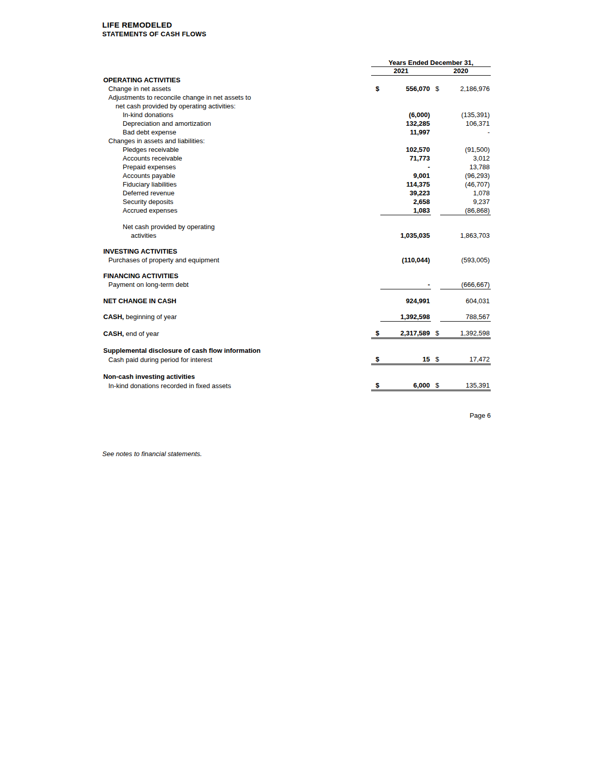LIFE REMODELED
STATEMENTS OF CASH FLOWS
| | Years Ended December 31, |
| | 2021 | 2020 |
| OPERATING ACTIVITIES | | | | |
| Change in net assets | $ | 556,070 | $ | 2,186,976 |
| Adjustments to reconcile change in net assets to | | | | |
| net cash provided by operating activities: | | | | |
| In-kind donations | | (6,000) | | (135,391) |
| Depreciation and amortization | | 132,285 | | 106,371 |
| Bad debt expense | | 11,997 | | - |
| Changes in assets and liabilities: | | | | |
| Pledges receivable | | 102,570 | | (91,500) |
| Accounts receivable | | 71,773 | | 3,012 |
| Prepaid expenses | | - | | 13,788 |
| Accounts payable | | 9,001 | | (96,293) |
| Fiduciary liabilities | | 114,375 | | (46,707) |
| Deferred revenue | | 39,223 | | 1,078 |
| Security deposits | | 2,658 | | 9,237 |
| Accrued expenses | | 1,083 | | (86,868) |
| Net cash provided by operating | | | | |
| activities | | 1,035,035 | | 1,863,703 |
| INVESTING ACTIVITIES | | | | |
| Purchases of property and equipment | | (110,044) | | (593,005) |
| FINANCING ACTIVITIES | | | | |
| Payment on long-term debt | | - | | (666,667) |
| NET CHANGE IN CASH | | 924,991 | | 604,031 |
| CASH, beginning of year | | 1,392,598 | | 788,567 |
| CASH, end of year | $ | 2,317,589 | $ | 1,392,598 |
| Supplemental disclosure of cash flow information | | | | |
| Cash paid during period for interest | $ | 15 | $ | 17,472 |
| Non-cash investing activities | | | | |
| In-kind donations recorded in fixed assets | $ | 6,000 | $ | 135,391 |
Page 6
See notes to financial statements.